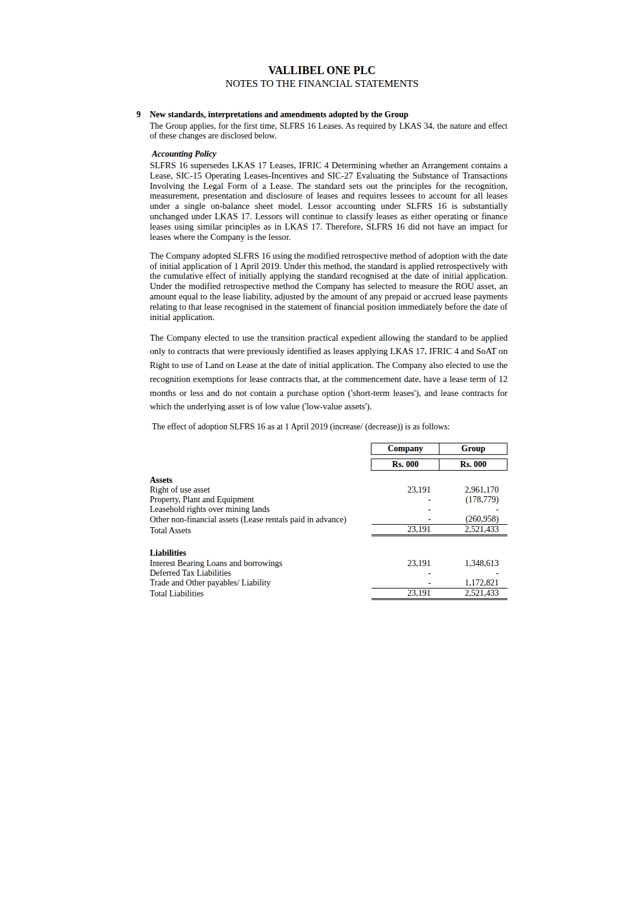VALLIBEL ONE PLC
NOTES TO THE FINANCIAL STATEMENTS
9
New standards, interpretations and amendments adopted by the Group
The Group applies, for the first time, SLFRS 16 Leases. As required by LKAS 34, the nature and effect of these changes are disclosed below.
Accounting Policy
SLFRS 16 supersedes LKAS 17 Leases, IFRIC 4 Determining whether an Arrangement contains a Lease, SIC-15 Operating Leases-Incentives and SIC-27 Evaluating the Substance of Transactions Involving the Legal Form of a Lease. The standard sets out the principles for the recognition, measurement, presentation and disclosure of leases and requires lessees to account for all leases under a single on-balance sheet model. Lessor accounting under SLFRS 16 is substantially unchanged under LKAS 17. Lessors will continue to classify leases as either operating or finance leases using similar principles as in LKAS 17. Therefore, SLFRS 16 did not have an impact for leases where the Company is the lessor.
The Company adopted SLFRS 16 using the modified retrospective method of adoption with the date of initial application of 1 April 2019. Under this method, the standard is applied retrospectively with the cumulative effect of initially applying the standard recognised at the date of initial application. Under the modified retrospective method the Company has selected to measure the ROU asset, an amount equal to the lease liability, adjusted by the amount of any prepaid or accrued lease payments relating to that lease recognised in the statement of financial position immediately before the date of initial application.
The Company elected to use the transition practical expedient allowing the standard to be applied only to contracts that were previously identified as leases applying LKAS 17, IFRIC 4 and SoAT on Right to use of Land on Lease at the date of initial application. The Company also elected to use the recognition exemptions for lease contracts that, at the commencement date, have a lease term of 12 months or less and do not contain a purchase option ('short-term leases'), and lease contracts for which the underlying asset is of low value ('low-value assets').
The effect of adoption SLFRS 16 as at 1 April 2019 (increase/ (decrease)) is as follows:
| | Company | Group |
| | Rs. 000 | Rs. 000 |
| Assets | | |
| Right of use asset | 23,191 | 2,961,170 |
| Property, Plant and Equipment | - | (178,779) |
| Leasehold rights over mining lands | - | - |
| Other non-financial assets (Lease rentals paid in advance) | - | (260,958) |
| Total Assets | 23,191 | 2,521,433 |
| Liabilities | | |
| Interest Bearing Loans and borrowings | 23,191 | 1,348,613 |
| Deferred Tax Liabilities | - | - |
| Trade and Other payables/ Liability | - | 1,172,821 |
| Total Liabilities | 23,191 | 2,521,433 |